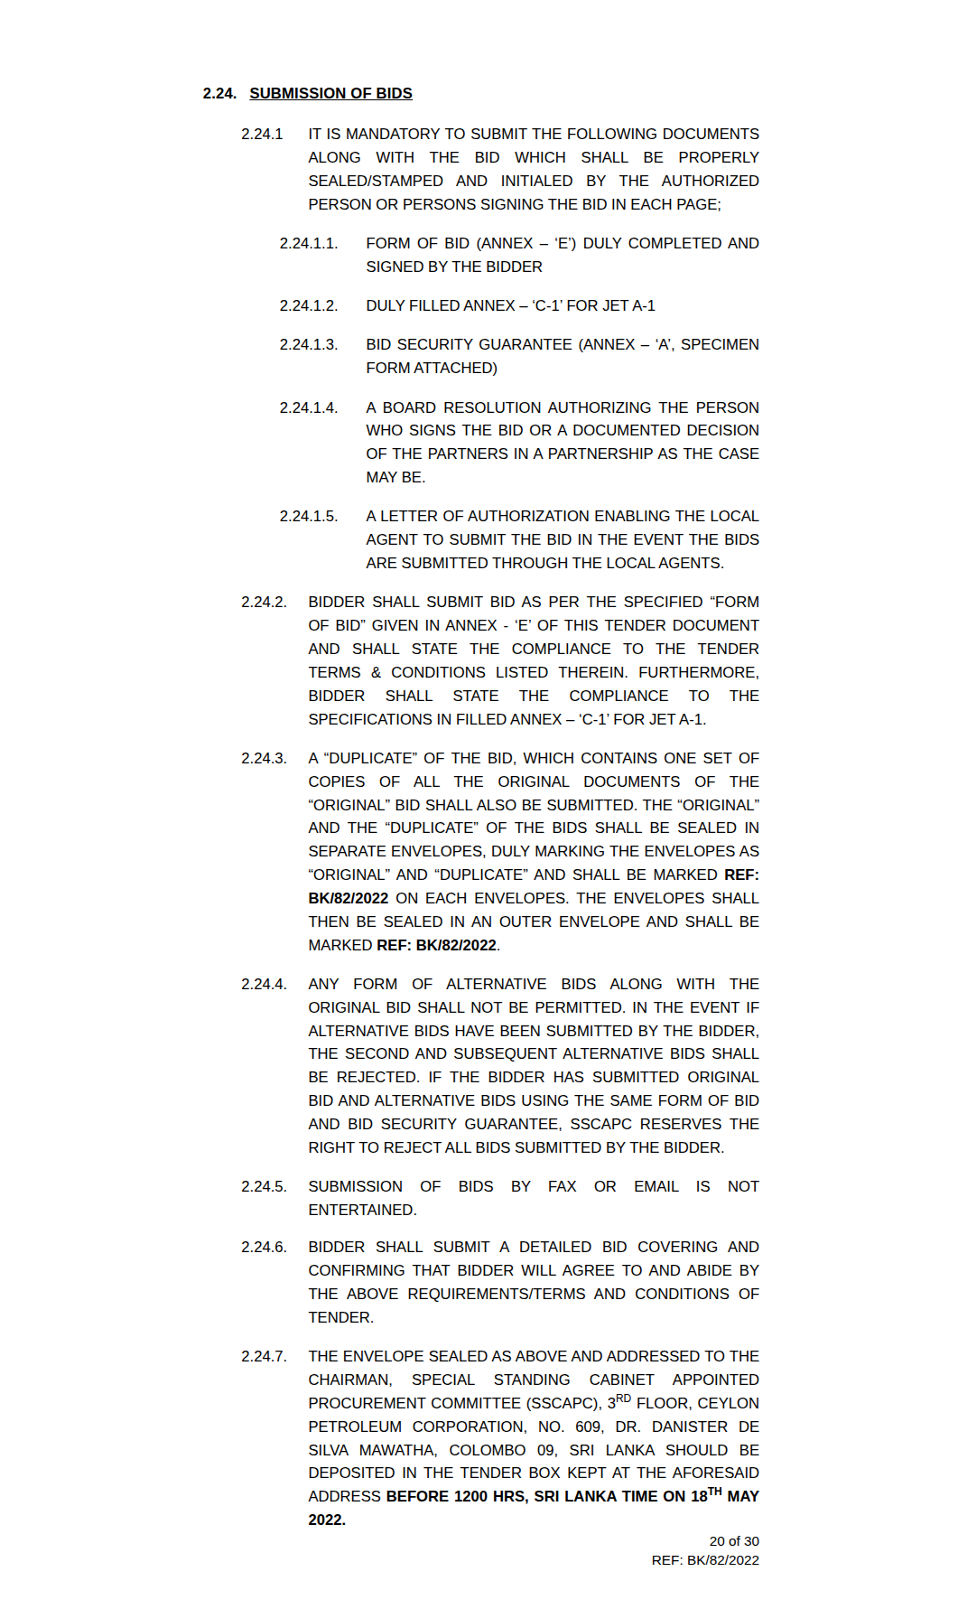2.24. Submission of Bids
2.24.1 IT IS MANDATORY TO SUBMIT THE FOLLOWING DOCUMENTS ALONG WITH THE BID WHICH SHALL BE PROPERLY SEALED/STAMPED AND INITIALED BY THE AUTHORIZED PERSON OR PERSONS SIGNING THE BID IN EACH PAGE;
2.24.1.1. FORM OF BID (ANNEX – ‘E’) DULY COMPLETED AND SIGNED BY THE BIDDER
2.24.1.2. DULY FILLED ANNEX – ‘C-1’ FOR JET A-1
2.24.1.3. BID SECURITY GUARANTEE (ANNEX – ‘A’, SPECIMEN FORM ATTACHED)
2.24.1.4. A BOARD RESOLUTION AUTHORIZING THE PERSON WHO SIGNS THE BID OR A DOCUMENTED DECISION OF THE PARTNERS IN A PARTNERSHIP AS THE CASE MAY BE.
2.24.1.5. A LETTER OF AUTHORIZATION ENABLING THE LOCAL AGENT TO SUBMIT THE BID IN THE EVENT THE BIDS ARE SUBMITTED THROUGH THE LOCAL AGENTS.
2.24.2. BIDDER SHALL SUBMIT BID AS PER THE SPECIFIED “FORM OF BID” GIVEN IN ANNEX - ‘E’ OF THIS TENDER DOCUMENT AND SHALL STATE THE COMPLIANCE TO THE TENDER TERMS & CONDITIONS LISTED THEREIN. FURTHERMORE, BIDDER SHALL STATE THE COMPLIANCE TO THE SPECIFICATIONS IN FILLED ANNEX – ‘C-1’ FOR JET A-1.
2.24.3. A “DUPLICATE” OF THE BID, WHICH CONTAINS ONE SET OF COPIES OF ALL THE ORIGINAL DOCUMENTS OF THE “ORIGINAL” BID SHALL ALSO BE SUBMITTED. THE “ORIGINAL” AND THE “DUPLICATE” OF THE BIDS SHALL BE SEALED IN SEPARATE ENVELOPES, DULY MARKING THE ENVELOPES AS “ORIGINAL” AND “DUPLICATE” AND SHALL BE MARKED REF: BK/82/2022 ON EACH ENVELOPES. THE ENVELOPES SHALL THEN BE SEALED IN AN OUTER ENVELOPE AND SHALL BE MARKED REF: BK/82/2022.
2.24.4. ANY FORM OF ALTERNATIVE BIDS ALONG WITH THE ORIGINAL BID SHALL NOT BE PERMITTED. IN THE EVENT IF ALTERNATIVE BIDS HAVE BEEN SUBMITTED BY THE BIDDER, THE SECOND AND SUBSEQUENT ALTERNATIVE BIDS SHALL BE REJECTED. IF THE BIDDER HAS SUBMITTED ORIGINAL BID AND ALTERNATIVE BIDS USING THE SAME FORM OF BID AND BID SECURITY GUARANTEE, SSCAPC RESERVES THE RIGHT TO REJECT ALL BIDS SUBMITTED BY THE BIDDER.
2.24.5. SUBMISSION OF BIDS BY FAX OR EMAIL IS NOT ENTERTAINED.
2.24.6. BIDDER SHALL SUBMIT A DETAILED BID COVERING AND CONFIRMING THAT BIDDER WILL AGREE TO AND ABIDE BY THE ABOVE REQUIREMENTS/TERMS AND CONDITIONS OF TENDER.
2.24.7. THE ENVELOPE SEALED AS ABOVE AND ADDRESSED TO THE CHAIRMAN, SPECIAL STANDING CABINET APPOINTED PROCUREMENT COMMITTEE (SSCAPC), 3RD FLOOR, CEYLON PETROLEUM CORPORATION, NO. 609, DR. DANISTER DE SILVA MAWATHA, COLOMBO 09, SRI LANKA SHOULD BE DEPOSITED IN THE TENDER BOX KEPT AT THE AFORESAID ADDRESS BEFORE 1200 HRS, SRI LANKA TIME ON 18TH MAY 2022.
20 of 30
REF: BK/82/2022